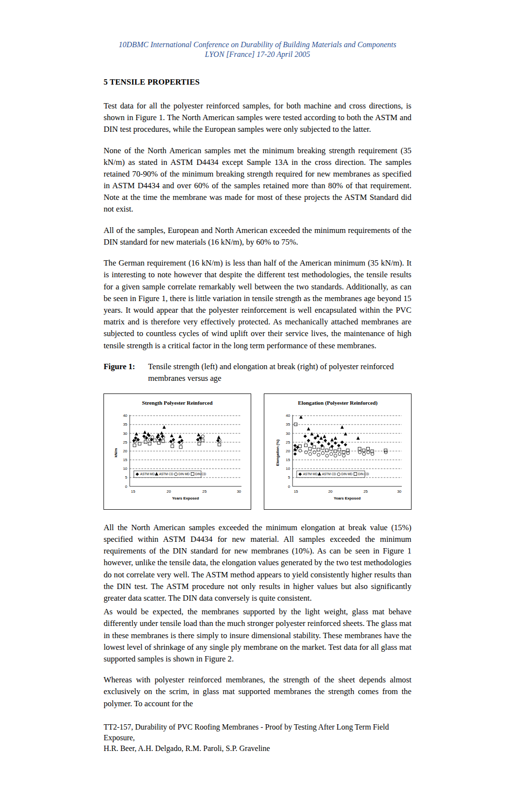10DBMC International Conference on Durability of Building Materials and Components
LYON [France] 17-20 April 2005
5 TENSILE PROPERTIES
Test data for all the polyester reinforced samples, for both machine and cross directions, is shown in Figure 1. The North American samples were tested according to both the ASTM and DIN test procedures, while the European samples were only subjected to the latter.
None of the North American samples met the minimum breaking strength requirement (35 kN/m) as stated in ASTM D4434 except Sample 13A in the cross direction. The samples retained 70-90% of the minimum breaking strength required for new membranes as specified in ASTM D4434 and over 60% of the samples retained more than 80% of that requirement. Note at the time the membrane was made for most of these projects the ASTM Standard did not exist.
All of the samples, European and North American exceeded the minimum requirements of the DIN standard for new materials (16 kN/m), by 60% to 75%.
The German requirement (16 kN/m) is less than half of the American minimum (35 kN/m). It is interesting to note however that despite the different test methodologies, the tensile results for a given sample correlate remarkably well between the two standards. Additionally, as can be seen in Figure 1, there is little variation in tensile strength as the membranes age beyond 15 years. It would appear that the polyester reinforcement is well encapsulated within the PVC matrix and is therefore very effectively protected. As mechanically attached membranes are subjected to countless cycles of wind uplift over their service lives, the maintenance of high tensile strength is a critical factor in the long term performance of these membranes.
Figure 1:
Tensile strength (left) and elongation at break (right) of polyester reinforced membranes versus age
Strength Polyester Reinforced
40 35 30 25 20 15 10 5 0 kN/m 15 20 25 30 Years Exposed ASTM MD ASTM CD DIN MD DIN CD
Elongation (Polyester Reinforced)
40 35 30 25 20 15 10 5 0 Elongation (%) 15 20 25 30 Years Exposed ASTM MD ASTM CD DIN MD DIN CD
All the North American samples exceeded the minimum elongation at break value (15%) specified within ASTM D4434 for new material. All samples exceeded the minimum requirements of the DIN standard for new membranes (10%). As can be seen in Figure 1 however, unlike the tensile data, the elongation values generated by the two test methodologies do not correlate very well. The ASTM method appears to yield consistently higher results than the DIN test. The ASTM procedure not only results in higher values but also significantly greater data scatter. The DIN data conversely is quite consistent.
As would be expected, the membranes supported by the light weight, glass mat behave differently under tensile load than the much stronger polyester reinforced sheets. The glass mat in these membranes is there simply to insure dimensional stability. These membranes have the lowest level of shrinkage of any single ply membrane on the market. Test data for all glass mat supported samples is shown in Figure 2.
Whereas with polyester reinforced membranes, the strength of the sheet depends almost exclusively on the scrim, in glass mat supported membranes the strength comes from the polymer. To account for the
TT2-157, Durability of PVC Roofing Membranes - Proof by Testing After Long Term Field Exposure,
H.R. Beer, A.H. Delgado, R.M. Paroli, S.P. Graveline